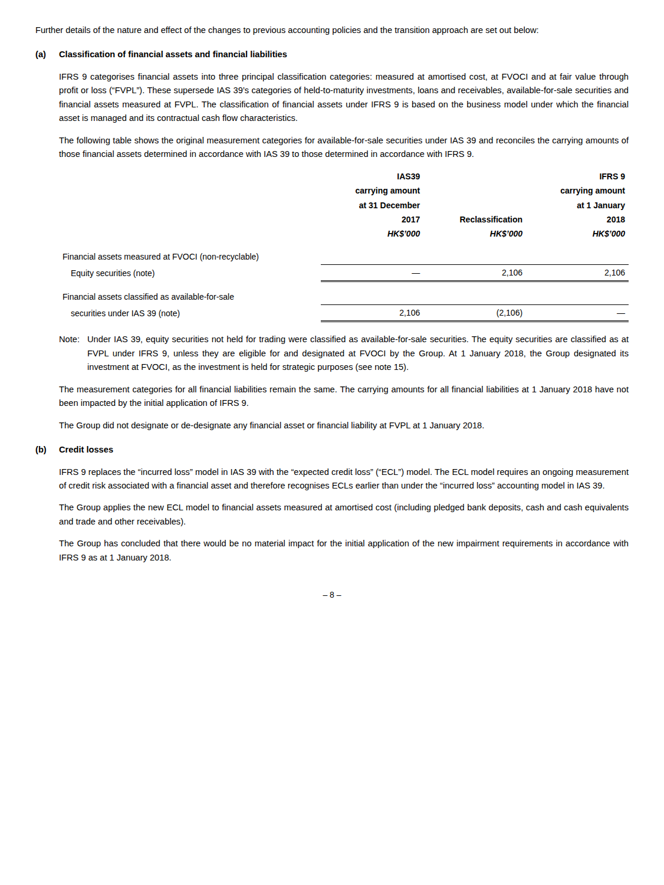Further details of the nature and effect of the changes to previous accounting policies and the transition approach are set out below:
(a)
Classification of financial assets and financial liabilities
IFRS 9 categorises financial assets into three principal classification categories: measured at amortised cost, at FVOCI and at fair value through profit or loss (“FVPL”). These supersede IAS 39’s categories of held-to-maturity investments, loans and receivables, available-for-sale securities and financial assets measured at FVPL. The classification of financial assets under IFRS 9 is based on the business model under which the financial asset is managed and its contractual cash flow characteristics.
The following table shows the original measurement categories for available-for-sale securities under IAS 39 and reconciles the carrying amounts of those financial assets determined in accordance with IAS 39 to those determined in accordance with IFRS 9.
| | IAS39 | | IFRS 9 |
| --- | --- | --- | --- |
| | carrying amount | | carrying amount |
| | at 31 December | | at 1 January |
| | 2017 | Reclassification | 2018 |
| | HK$’000 | HK$’000 | HK$’000 |
| Financial assets measured at FVOCI (non-recyclable) | | | |
| Equity securities (note) | — | 2,106 | 2,106 |
| Financial assets classified as available-for-sale | | | |
| securities under IAS 39 (note) | 2,106 | (2,106) | — |
Note:
Under IAS 39, equity securities not held for trading were classified as available-for-sale securities. The equity securities are classified as at FVPL under IFRS 9, unless they are eligible for and designated at FVOCI by the Group. At 1 January 2018, the Group designated its investment at FVOCI, as the investment is held for strategic purposes (see note 15).
The measurement categories for all financial liabilities remain the same. The carrying amounts for all financial liabilities at 1 January 2018 have not been impacted by the initial application of IFRS 9.
The Group did not designate or de-designate any financial asset or financial liability at FVPL at 1 January 2018.
(b)
Credit losses
IFRS 9 replaces the “incurred loss” model in IAS 39 with the “expected credit loss” (“ECL”) model. The ECL model requires an ongoing measurement of credit risk associated with a financial asset and therefore recognises ECLs earlier than under the “incurred loss” accounting model in IAS 39.
The Group applies the new ECL model to financial assets measured at amortised cost (including pledged bank deposits, cash and cash equivalents and trade and other receivables).
The Group has concluded that there would be no material impact for the initial application of the new impairment requirements in accordance with IFRS 9 as at 1 January 2018.
– 8 –